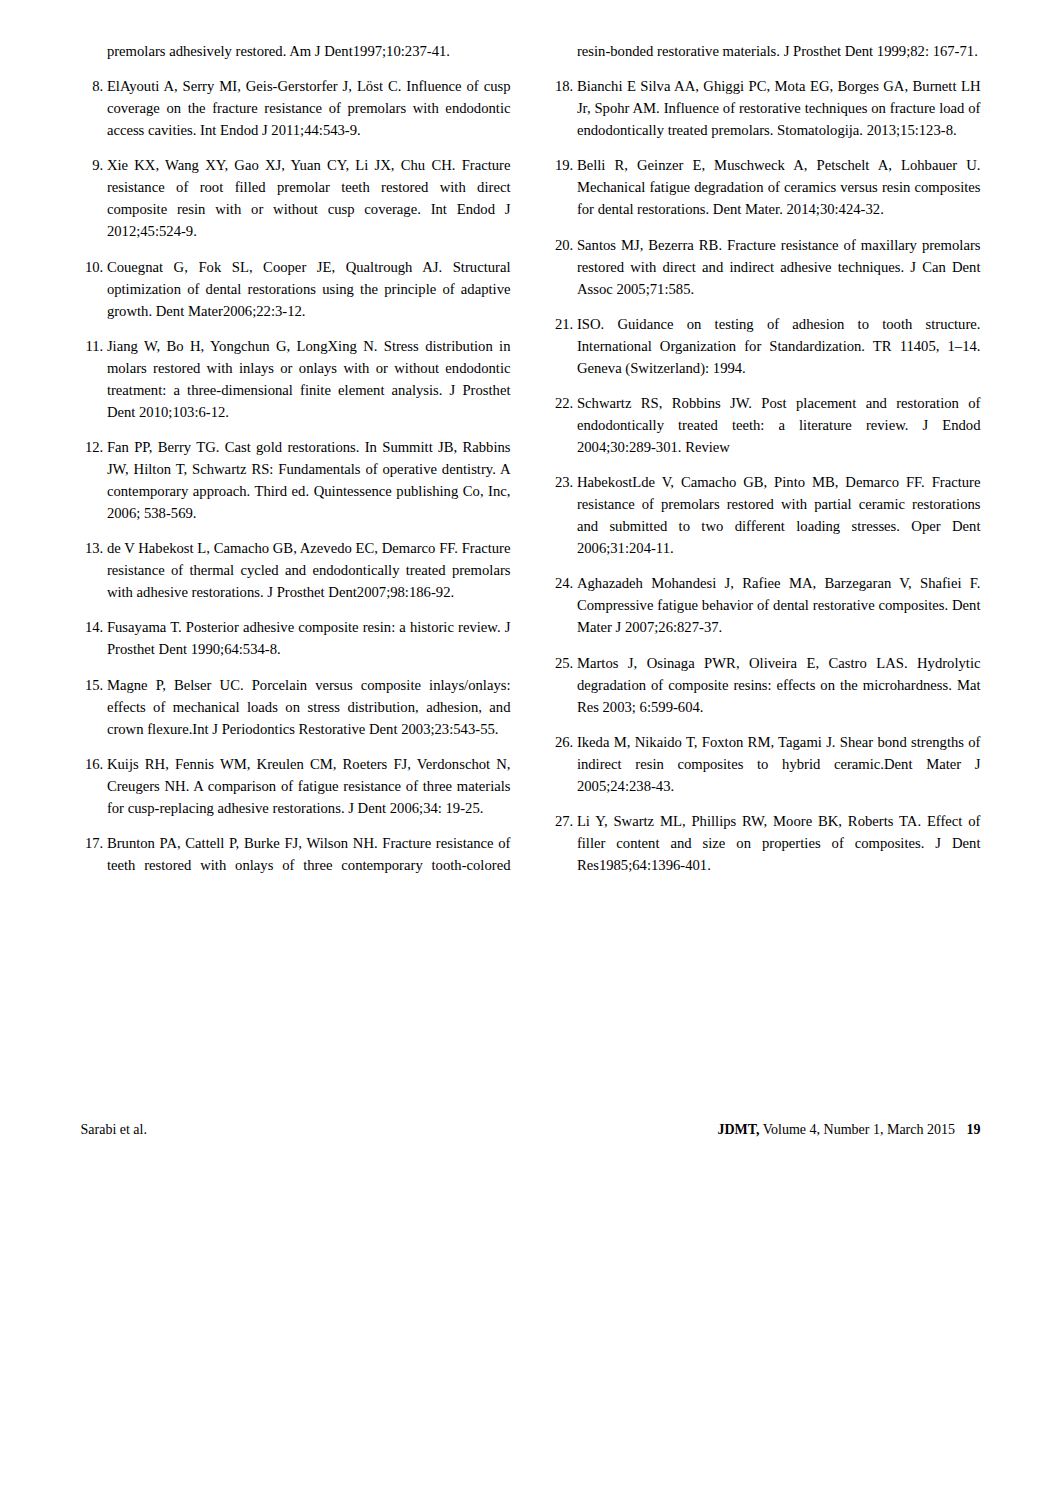premolars adhesively restored. Am J Dent1997;10:237-41.
ElAyouti A, Serry MI, Geis-Gerstorfer J, Löst C. Influence of cusp coverage on the fracture resistance of premolars with endodontic access cavities. Int Endod J 2011;44:543-9.
Xie KX, Wang XY, Gao XJ, Yuan CY, Li JX, Chu CH. Fracture resistance of root filled premolar teeth restored with direct composite resin with or without cusp coverage. Int Endod J 2012;45:524-9.
Couegnat G, Fok SL, Cooper JE, Qualtrough AJ. Structural optimization of dental restorations using the principle of adaptive growth. Dent Mater2006;22:3-12.
Jiang W, Bo H, Yongchun G, LongXing N. Stress distribution in molars restored with inlays or onlays with or without endodontic treatment: a three-dimensional finite element analysis. J Prosthet Dent 2010;103:6-12.
Fan PP, Berry TG. Cast gold restorations. In Summitt JB, Rabbins JW, Hilton T, Schwartz RS: Fundamentals of operative dentistry. A contemporary approach. Third ed. Quintessence publishing Co, Inc, 2006; 538-569.
de V Habekost L, Camacho GB, Azevedo EC, Demarco FF. Fracture resistance of thermal cycled and endodontically treated premolars with adhesive restorations. J Prosthet Dent2007;98:186-92.
Fusayama T. Posterior adhesive composite resin: a historic review. J Prosthet Dent 1990;64:534-8.
Magne P, Belser UC. Porcelain versus composite inlays/onlays: effects of mechanical loads on stress distribution, adhesion, and crown flexure.Int J Periodontics Restorative Dent 2003;23:543-55.
Kuijs RH, Fennis WM, Kreulen CM, Roeters FJ, Verdonschot N, Creugers NH. A comparison of fatigue resistance of three materials for cusp-replacing adhesive restorations. J Dent 2006;34: 19-25.
Brunton PA, Cattell P, Burke FJ, Wilson NH. Fracture resistance of teeth restored with onlays of three contemporary tooth-colored resin-bonded restorative materials. J Prosthet Dent 1999;82: 167-71.
Bianchi E Silva AA, Ghiggi PC, Mota EG, Borges GA, Burnett LH Jr, Spohr AM. Influence of restorative techniques on fracture load of endodontically treated premolars. Stomatologija. 2013;15:123-8.
Belli R, Geinzer E, Muschweck A, Petschelt A, Lohbauer U. Mechanical fatigue degradation of ceramics versus resin composites for dental restorations. Dent Mater. 2014;30:424-32.
Santos MJ, Bezerra RB. Fracture resistance of maxillary premolars restored with direct and indirect adhesive techniques. J Can Dent Assoc 2005;71:585.
ISO. Guidance on testing of adhesion to tooth structure. International Organization for Standardization. TR 11405, 1–14. Geneva (Switzerland): 1994.
Schwartz RS, Robbins JW. Post placement and restoration of endodontically treated teeth: a literature review. J Endod 2004;30:289-301. Review
HabekostLde V, Camacho GB, Pinto MB, Demarco FF. Fracture resistance of premolars restored with partial ceramic restorations and submitted to two different loading stresses. Oper Dent 2006;31:204-11.
Aghazadeh Mohandesi J, Rafiee MA, Barzegaran V, Shafiei F. Compressive fatigue behavior of dental restorative composites. Dent Mater J 2007;26:827-37.
Martos J, Osinaga PWR, Oliveira E, Castro LAS. Hydrolytic degradation of composite resins: effects on the microhardness. Mat Res 2003; 6:599-604.
Ikeda M, Nikaido T, Foxton RM, Tagami J. Shear bond strengths of indirect resin composites to hybrid ceramic.Dent Mater J 2005;24:238-43.
Li Y, Swartz ML, Phillips RW, Moore BK, Roberts TA. Effect of filler content and size on properties of composites. J Dent Res1985;64:1396-401.
Sarabi et al.
JDMT, Volume 4, Number 1, March 2015 19